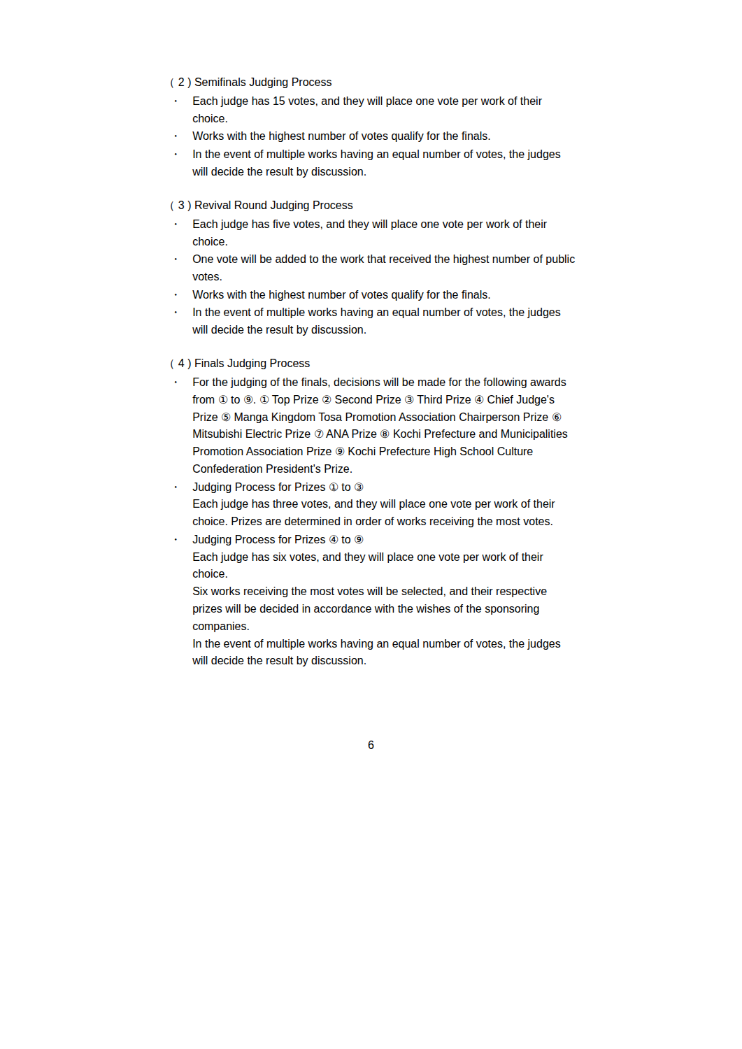（ 2 ) Semifinals Judging Process
Each judge has 15 votes, and they will place one vote per work of their choice.
Works with the highest number of votes qualify for the finals.
In the event of multiple works having an equal number of votes, the judges will decide the result by discussion.
（ 3 ) Revival Round Judging Process
Each judge has five votes, and they will place one vote per work of their choice.
One vote will be added to the work that received the highest number of public votes.
Works with the highest number of votes qualify for the finals.
In the event of multiple works having an equal number of votes, the judges will decide the result by discussion.
（ 4 ) Finals Judging Process
For the judging of the finals, decisions will be made for the following awards from ① to ⑨. ① Top Prize ② Second Prize ③ Third Prize ④ Chief Judge's Prize ⑤ Manga Kingdom Tosa Promotion Association Chairperson Prize ⑥ Mitsubishi Electric Prize ⑦ ANA Prize ⑧ Kochi Prefecture and Municipalities Promotion Association Prize ⑨ Kochi Prefecture High School Culture Confederation President's Prize.
Judging Process for Prizes ① to ③
Each judge has three votes, and they will place one vote per work of their choice. Prizes are determined in order of works receiving the most votes.
Judging Process for Prizes ④ to ⑨
Each judge has six votes, and they will place one vote per work of their choice.
Six works receiving the most votes will be selected, and their respective prizes will be decided in accordance with the wishes of the sponsoring companies.
In the event of multiple works having an equal number of votes, the judges will decide the result by discussion.
6